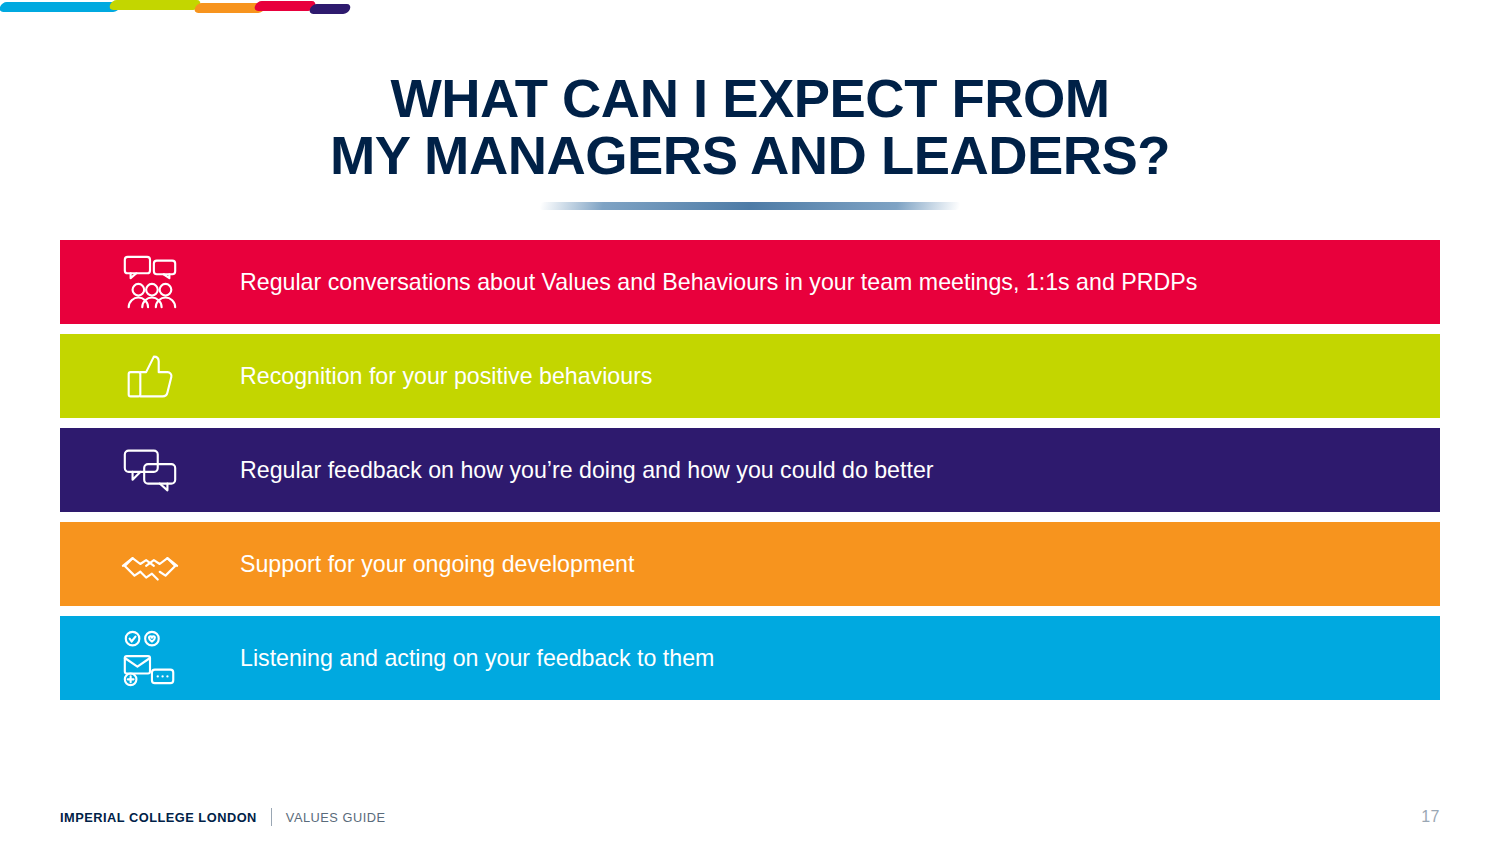What Can I Expect From
My Managers and Leaders?
Regular conversations about Values and Behaviours in your team meetings, 1:1s and PRDPs
Recognition for your positive behaviours
Regular feedback on how you’re doing and how you could do better
Support for your ongoing development
Listening and acting on your feedback to them
Imperial College London Values Guide 17